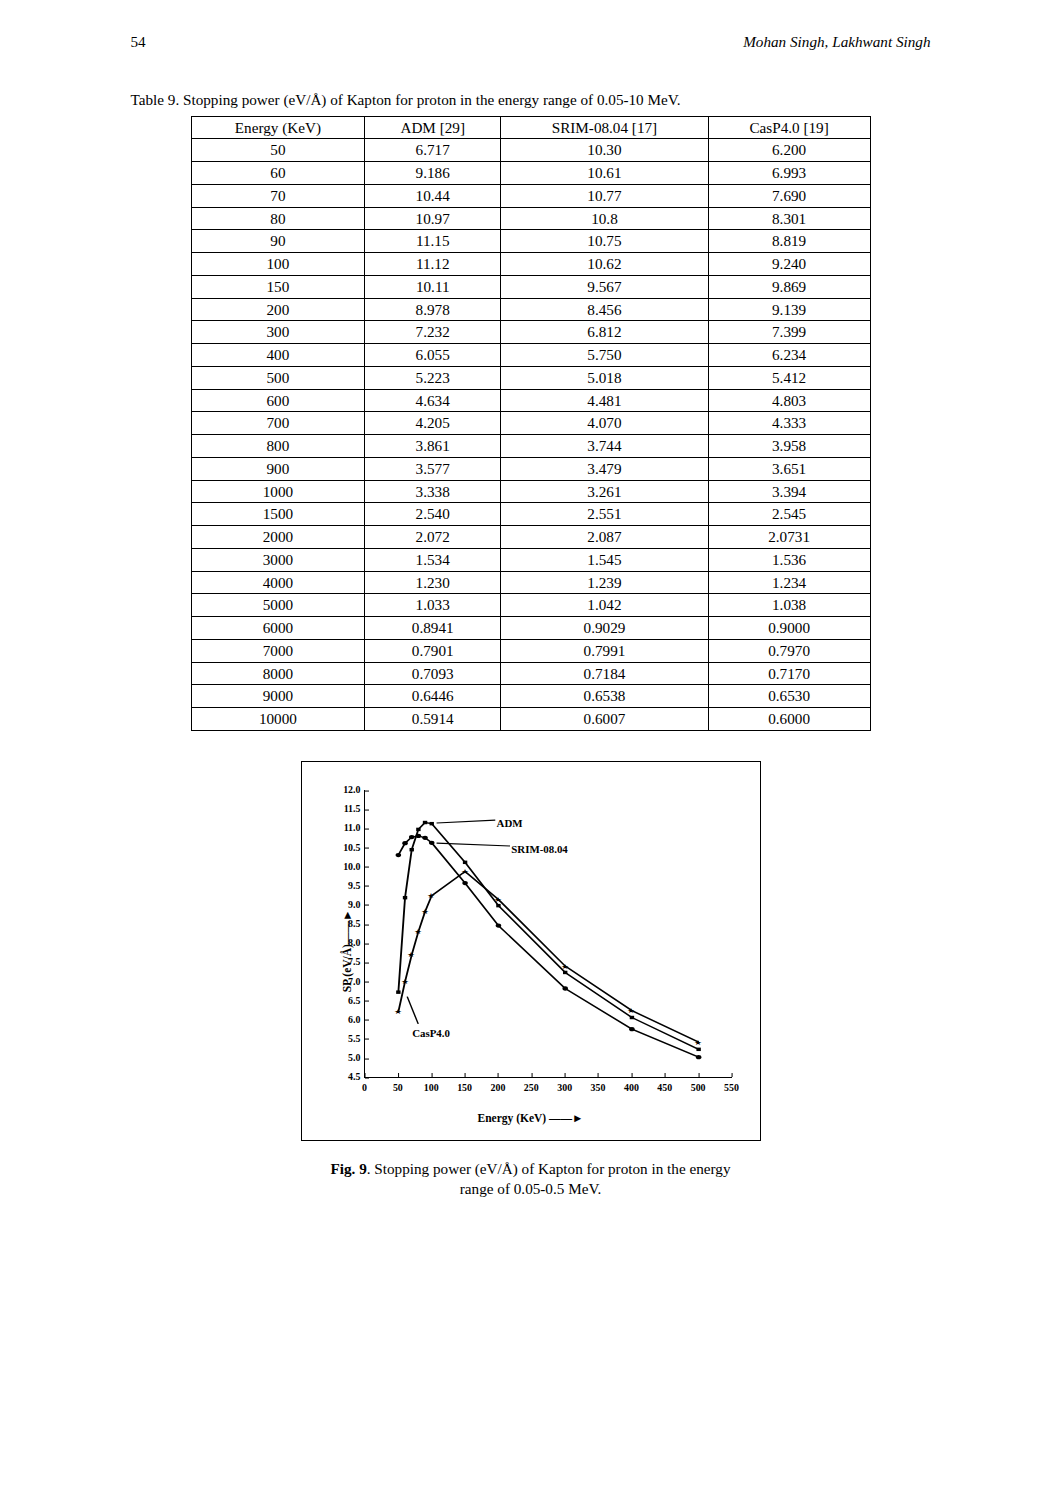54 Mohan Singh, Lakhwant Singh
Table 9. Stopping power (eV/Å) of Kapton for proton in the energy range of 0.05-10 MeV.
| Energy (KeV) | ADM [29] | SRIM-08.04 [17] | CasP4.0 [19] |
| --- | --- | --- | --- |
| 50 | 6.717 | 10.30 | 6.200 |
| 60 | 9.186 | 10.61 | 6.993 |
| 70 | 10.44 | 10.77 | 7.690 |
| 80 | 10.97 | 10.8 | 8.301 |
| 90 | 11.15 | 10.75 | 8.819 |
| 100 | 11.12 | 10.62 | 9.240 |
| 150 | 10.11 | 9.567 | 9.869 |
| 200 | 8.978 | 8.456 | 9.139 |
| 300 | 7.232 | 6.812 | 7.399 |
| 400 | 6.055 | 5.750 | 6.234 |
| 500 | 5.223 | 5.018 | 5.412 |
| 600 | 4.634 | 4.481 | 4.803 |
| 700 | 4.205 | 4.070 | 4.333 |
| 800 | 3.861 | 3.744 | 3.958 |
| 900 | 3.577 | 3.479 | 3.651 |
| 1000 | 3.338 | 3.261 | 3.394 |
| 1500 | 2.540 | 2.551 | 2.545 |
| 2000 | 2.072 | 2.087 | 2.0731 |
| 3000 | 1.534 | 1.545 | 1.536 |
| 4000 | 1.230 | 1.239 | 1.234 |
| 5000 | 1.033 | 1.042 | 1.038 |
| 6000 | 0.8941 | 0.9029 | 0.9000 |
| 7000 | 0.7901 | 0.7991 | 0.7970 |
| 8000 | 0.7093 | 0.7184 | 0.7170 |
| 9000 | 0.6446 | 0.6538 | 0.6530 |
| 10000 | 0.5914 | 0.6007 | 0.6000 |
SP (eV/Å)——►
Energy (KeV) ——►
12.0
11.5
11.0
10.5
10.0
9.5
9.0
8.5
8.0
7.5
7.0
6.5
6.0
5.5
5.0
4.5
0
50
100
150
200
250
300
350
400
450
500
550
ADM
SRIM-08.04
CasP4.0
★ ★ ★ ★ ★ ★ ★ ★ ★ ★ ★
Fig. 9. Stopping power (eV/Å) of Kapton for proton in the energy
range of 0.05-0.5 MeV.